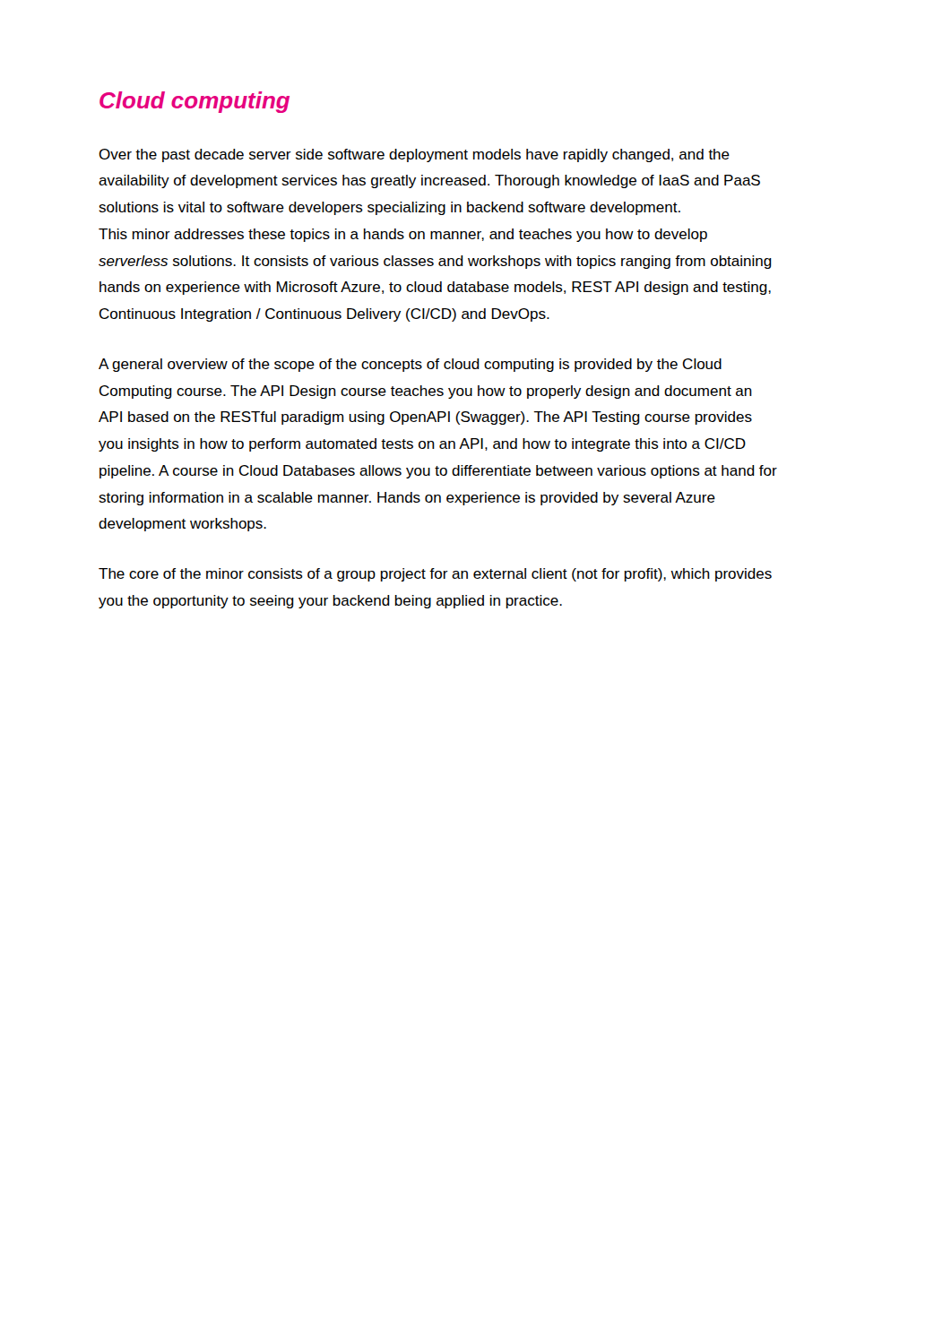Cloud computing
Over the past decade server side software deployment models have rapidly changed, and the availability of development services has greatly increased. Thorough knowledge of IaaS and PaaS solutions is vital to software developers specializing in backend software development.
This minor addresses these topics in a hands on manner, and teaches you how to develop serverless solutions. It consists of various classes and workshops with topics ranging from obtaining hands on experience with Microsoft Azure, to cloud database models, REST API design and testing, Continuous Integration / Continuous Delivery (CI/CD) and DevOps.
A general overview of the scope of the concepts of cloud computing is provided by the Cloud Computing course. The API Design course teaches you how to properly design and document an API based on the RESTful paradigm using OpenAPI (Swagger). The API Testing course provides you insights in how to perform automated tests on an API, and how to integrate this into a CI/CD pipeline. A course in Cloud Databases allows you to differentiate between various options at hand for storing information in a scalable manner. Hands on experience is provided by several Azure development workshops.
The core of the minor consists of a group project for an external client (not for profit), which provides you the opportunity to seeing your backend being applied in practice.